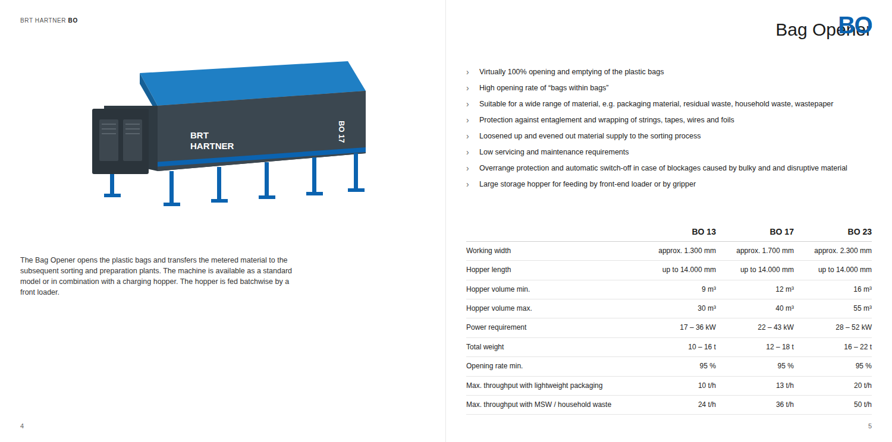BRT HARTNER BO
BRT HARTNER BO 17
The Bag Opener opens the plastic bags and transfers the metered material to the subsequent sorting and preparation plants. The machine is available as a standard model or in combination with a charging hopper. The hopper is fed batchwise by a front loader.
4
BO
Bag Opener
Virtually 100% opening and emptying of the plastic bags
High opening rate of “bags within bags”
Suitable for a wide range of material, e.g. packaging material, residual waste, household waste, wastepaper
Protection against entaglement and wrapping of strings, tapes, wires and foils
Loosened up and evened out material supply to the sorting process
Low servicing and maintenance requirements
Overrange protection and automatic switch-off in case of blockages caused by bulky and and disruptive material
Large storage hopper for feeding by front-end loader or by gripper
| | BO 13 | BO 17 | BO 23 |
| --- | --- | --- | --- |
| Working width | approx. 1.300 mm | approx. 1.700 mm | approx. 2.300 mm |
| Hopper length | up to 14.000 mm | up to 14.000 mm | up to 14.000 mm |
| Hopper volume min. | 9 m³ | 12 m³ | 16 m³ |
| Hopper volume max. | 30 m³ | 40 m³ | 55 m³ |
| Power requirement | 17 – 36 kW | 22 – 43 kW | 28 – 52 kW |
| Total weight | 10 – 16 t | 12 – 18 t | 16 – 22 t |
| Opening rate min. | 95 % | 95 % | 95 % |
| Max. throughput with lightweight packaging | 10 t/h | 13 t/h | 20 t/h |
| Max. throughput with MSW / household waste | 24 t/h | 36 t/h | 50 t/h |
5